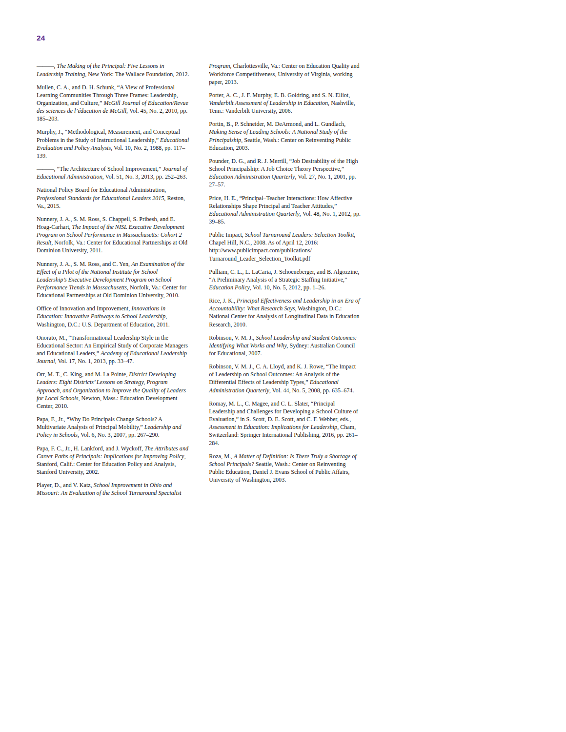24
———, The Making of the Principal: Five Lessons in Leadership Training, New York: The Wallace Foundation, 2012.
Mullen, C. A., and D. H. Schunk, “A View of Professional Learning Communities Through Three Frames: Leadership, Organization, and Culture,” McGill Journal of Education/Revue des sciences de l’éducation de McGill, Vol. 45, No. 2, 2010, pp. 185–203.
Murphy, J., “Methodological, Measurement, and Conceptual Problems in the Study of Instructional Leadership,” Educational Evaluation and Policy Analysis, Vol. 10, No. 2, 1988, pp. 117–139.
———, “The Architecture of School Improvement,” Journal of Educational Administration, Vol. 51, No. 3, 2013, pp. 252–263.
National Policy Board for Educational Administration, Professional Standards for Educational Leaders 2015, Reston, Va., 2015.
Nunnery, J. A., S. M. Ross, S. Chappell, S. Pribesh, and E. Hoag-Carhart, The Impact of the NISL Executive Development Program on School Performance in Massachusetts: Cohort 2 Result, Norfolk, Va.: Center for Educational Partnerships at Old Dominion University, 2011.
Nunnery, J. A., S. M. Ross, and C. Yen, An Examination of the Effect of a Pilot of the National Institute for School Leadership’s Executive Development Program on School Performance Trends in Massachusetts, Norfolk, Va.: Center for Educational Partnerships at Old Dominion University, 2010.
Office of Innovation and Improvement, Innovations in Education: Innovative Pathways to School Leadership, Washington, D.C.: U.S. Department of Education, 2011.
Onorato, M., “Transformational Leadership Style in the Educational Sector: An Empirical Study of Corporate Managers and Educational Leaders,” Academy of Educational Leadership Journal, Vol. 17, No. 1, 2013, pp. 33–47.
Orr, M. T., C. King, and M. La Pointe, District Developing Leaders: Eight Districts’ Lessons on Strategy, Program Approach, and Organization to Improve the Quality of Leaders for Local Schools, Newton, Mass.: Education Development Center, 2010.
Papa, F., Jr., “Why Do Principals Change Schools? A Multivariate Analysis of Principal Mobility,” Leadership and Policy in Schools, Vol. 6, No. 3, 2007, pp. 267–290.
Papa, F. C., Jr., H. Lankford, and J. Wyckoff, The Attributes and Career Paths of Principals: Implications for Improving Policy, Stanford, Calif.: Center for Education Policy and Analysis, Stanford University, 2002.
Player, D., and V. Katz, School Improvement in Ohio and Missouri: An Evaluation of the School Turnaround Specialist Program, Charlottesville, Va.: Center on Education Quality and Workforce Competitiveness, University of Virginia, working paper, 2013.
Porter, A. C., J. F. Murphy, E. B. Goldring, and S. N. Elliot, Vanderbilt Assessment of Leadership in Education, Nashville, Tenn.: Vanderbilt University, 2006.
Portin, B., P. Schneider, M. DeArmond, and L. Gundlach, Making Sense of Leading Schools: A National Study of the Principalship, Seattle, Wash.: Center on Reinventing Public Education, 2003.
Pounder, D. G., and R. J. Merrill, “Job Desirability of the High School Principalship: A Job Choice Theory Perspective,” Education Administration Quarterly, Vol. 27, No. 1, 2001, pp. 27–57.
Price, H. E., “Principal–Teacher Interactions: How Affective Relationships Shape Principal and Teacher Attitudes,” Educational Administration Quarterly, Vol. 48, No. 1, 2012, pp. 39–85.
Public Impact, School Turnaround Leaders: Selection Toolkit, Chapel Hill, N.C., 2008. As of April 12, 2016:
http://www.publicimpact.com/publications/
Turnaround_Leader_Selection_Toolkit.pdf
Pulliam, C. L., L. LaCaria, J. Schoeneberger, and B. Algozzine, “A Preliminary Analysis of a Strategic Staffing Initiative,” Education Policy, Vol. 10, No. 5, 2012, pp. 1–26.
Rice, J. K., Principal Effectiveness and Leadership in an Era of Accountability: What Research Says, Washington, D.C.: National Center for Analysis of Longitudinal Data in Education Research, 2010.
Robinson, V. M. J., School Leadership and Student Outcomes: Identifying What Works and Why, Sydney: Australian Council for Educational, 2007.
Robinson, V. M. J., C. A. Lloyd, and K. J. Rowe, “The Impact of Leadership on School Outcomes: An Analysis of the Differential Effects of Leadership Types,” Educational Administration Quarterly, Vol. 44, No. 5, 2008, pp. 635–674.
Romay, M. L., C. Magee, and C. L. Slater, “Principal Leadership and Challenges for Developing a School Culture of Evaluation,” in S. Scott, D. E. Scott, and C. F. Webber, eds., Assessment in Education: Implications for Leadership, Cham, Switzerland: Springer International Publishing, 2016, pp. 261–284.
Roza, M., A Matter of Definition: Is There Truly a Shortage of School Principals? Seattle, Wash.: Center on Reinventing Public Education, Daniel J. Evans School of Public Affairs, University of Washington, 2003.